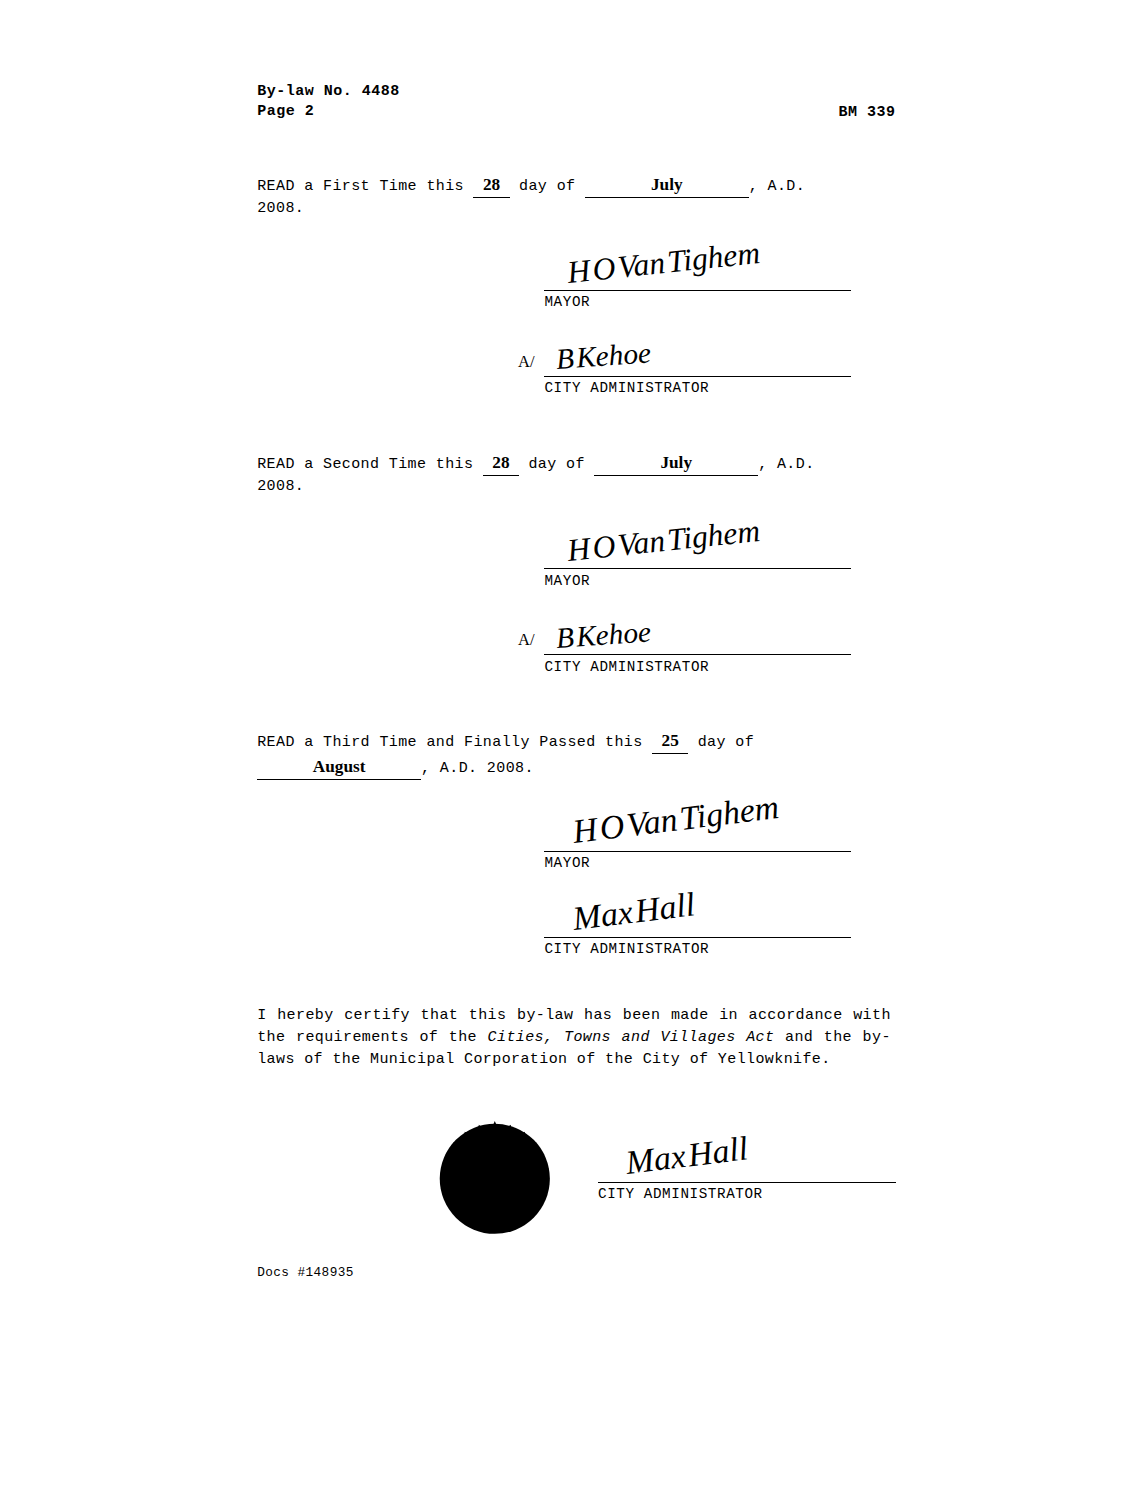By-law No. 4488
Page 2
BM 339
READ a First Time this 28 day of July, A.D.
2008.
H O Van Tighem
MAYOR
A/ B Kehoe
CITY ADMINISTRATOR
READ a Second Time this 28 day of July, A.D.
2008.
H O Van Tighem
MAYOR
A/ B Kehoe
CITY ADMINISTRATOR
READ a Third Time and Finally Passed this 25 day of
August, A.D. 2008.
H O Van Tighem
MAYOR
Max Hall
CITY ADMINISTRATOR
I hereby certify that this by-law has been made in accordance with the requirements of the Cities, Towns and Villages Act and the by-laws of the Municipal Corporation of the City of Yellowknife.
Max Hall
CITY ADMINISTRATOR
Docs #148935